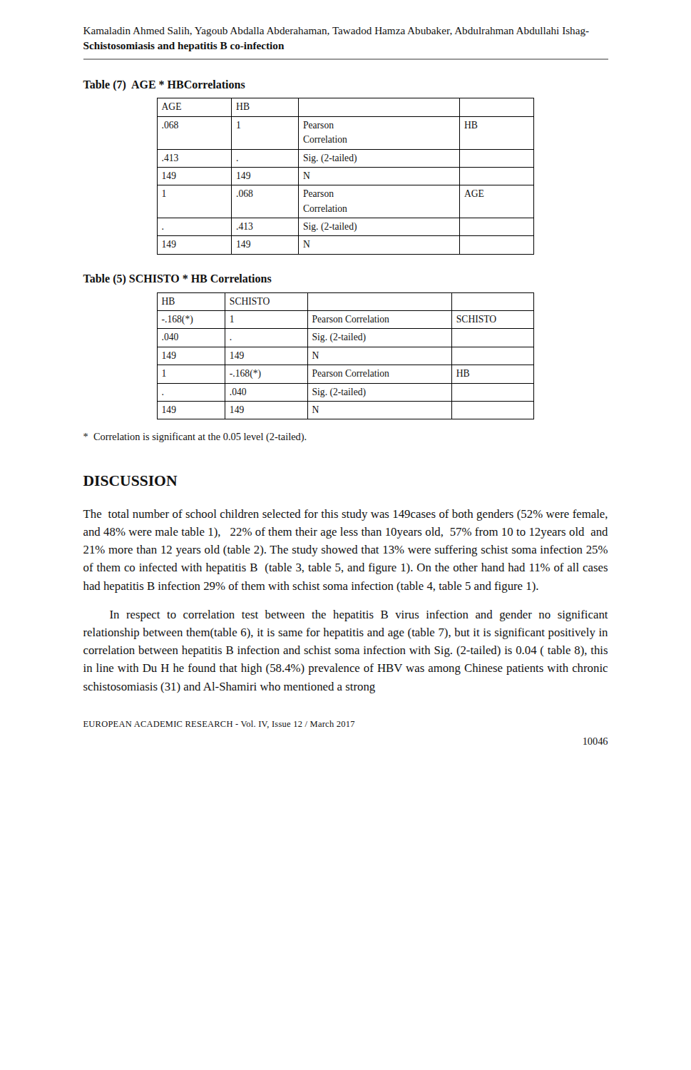Kamaladin Ahmed Salih, Yagoub Abdalla Abderahaman, Tawadod Hamza Abubaker, Abdulrahman Abdullahi Ishag- Schistosomiasis and hepatitis B co-infection
Table (7) AGE * HBCorrelations
| AGE | HB | | |
| .068 | 1 | Pearson Correlation | HB |
| .413 | . | Sig. (2-tailed) | |
| 149 | 149 | N | |
| 1 | .068 | Pearson Correlation | AGE |
| . | .413 | Sig. (2-tailed) | |
| 149 | 149 | N | |
Table (5) SCHISTO * HB Correlations
| HB | SCHISTO | | |
| -.168(*) | 1 | Pearson Correlation | SCHISTO |
| .040 | . | Sig. (2-tailed) | |
| 149 | 149 | N | |
| 1 | -.168(*) | Pearson Correlation | HB |
| . | .040 | Sig. (2-tailed) | |
| 149 | 149 | N | |
* Correlation is significant at the 0.05 level (2-tailed).
DISCUSSION
The total number of school children selected for this study was 149cases of both genders (52% were female, and 48% were male table 1), 22% of them their age less than 10years old, 57% from 10 to 12years old and 21% more than 12 years old (table 2). The study showed that 13% were suffering schist soma infection 25% of them co infected with hepatitis B (table 3, table 5, and figure 1). On the other hand had 11% of all cases had hepatitis B infection 29% of them with schist soma infection (table 4, table 5 and figure 1).
In respect to correlation test between the hepatitis B virus infection and gender no significant relationship between them(table 6), it is same for hepatitis and age (table 7), but it is significant positively in correlation between hepatitis B infection and schist soma infection with Sig. (2-tailed) is 0.04 ( table 8), this in line with Du H he found that high (58.4%) prevalence of HBV was among Chinese patients with chronic schistosomiasis (31) and Al-Shamiri who mentioned a strong
EUROPEAN ACADEMIC RESEARCH - Vol. IV, Issue 12 / March 2017
10046